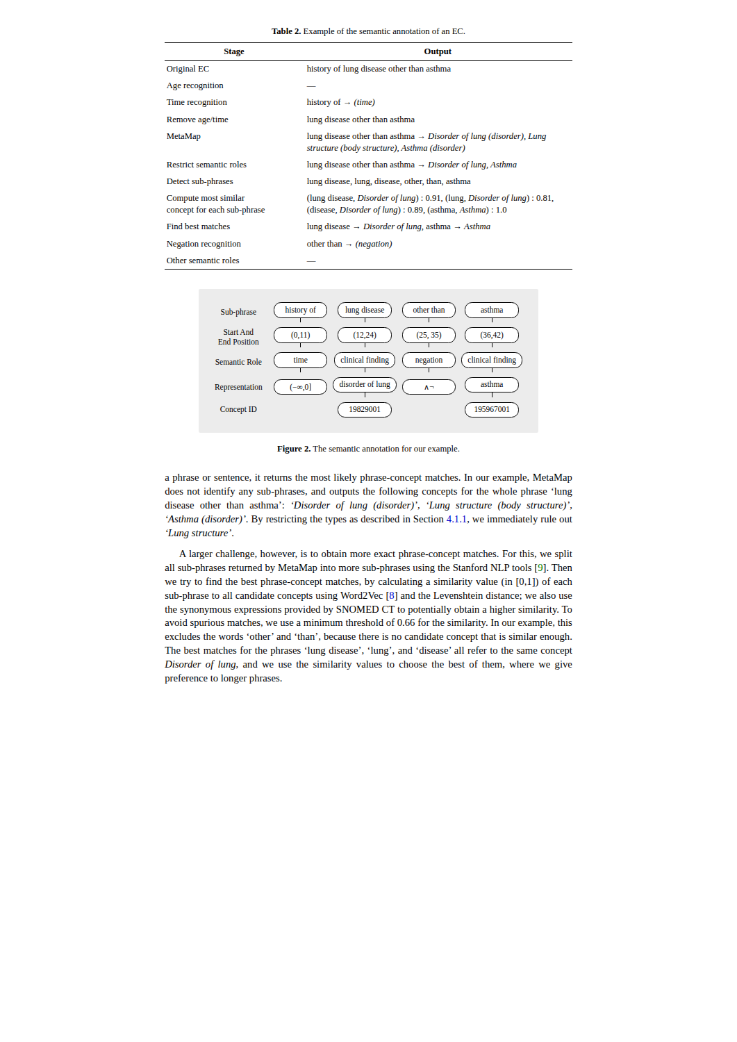Table 2. Example of the semantic annotation of an EC.
| Stage | Output |
| --- | --- |
| Original EC | history of lung disease other than asthma |
| Age recognition | — |
| Time recognition | history of → (time) |
| Remove age/time | lung disease other than asthma |
| MetaMap | lung disease other than asthma → Disorder of lung (disorder), Lung structure (body structure), Asthma (disorder) |
| Restrict semantic roles | lung disease other than asthma → Disorder of lung, Asthma |
| Detect sub-phrases | lung disease, lung, disease, other, than, asthma |
| Compute most similar concept for each sub-phrase | (lung disease, Disorder of lung ) : 0.91, (lung, Disorder of lung ) : 0.81, (disease, Disorder of lung ) : 0.89, (asthma, Asthma ) : 1.0 |
| Find best matches | lung disease → Disorder of lung , asthma → Asthma |
| Negation recognition | other than → (negation) |
| Other semantic roles | — |
| Sub-phrase | history of | lung disease | other than | asthma |
| Start And End Position | (0,11) | (12,24) | (25, 35) | (36,42) |
| Semantic Role | time | clinical finding | negation | clinical finding |
| Representation | (−∞,0] | disorder of lung | ∧¬ | asthma |
| Concept ID | | 19829001 | | 195967001 |
Figure 2. The semantic annotation for our example.
a phrase or sentence, it returns the most likely phrase-concept matches. In our example, MetaMap does not identify any sub-phrases, and outputs the following concepts for the whole phrase ‘lung disease other than asthma’: ‘Disorder of lung (disorder)’, ‘Lung structure (body structure)’, ‘Asthma (disorder)’. By restricting the types as described in Section 4.1.1, we immediately rule out ‘Lung structure’.
A larger challenge, however, is to obtain more exact phrase-concept matches. For this, we split all sub-phrases returned by MetaMap into more sub-phrases using the Stanford NLP tools [9]. Then we try to find the best phrase-concept matches, by calculating a similarity value (in [0,1]) of each sub-phrase to all candidate concepts using Word2Vec [8] and the Levenshtein distance; we also use the synonymous expressions provided by SNOMED CT to potentially obtain a higher similarity. To avoid spurious matches, we use a minimum threshold of 0.66 for the similarity. In our example, this excludes the words ‘other’ and ‘than’, because there is no candidate concept that is similar enough. The best matches for the phrases ‘lung disease’, ‘lung’, and ‘disease’ all refer to the same concept Disorder of lung, and we use the similarity values to choose the best of them, where we give preference to longer phrases.